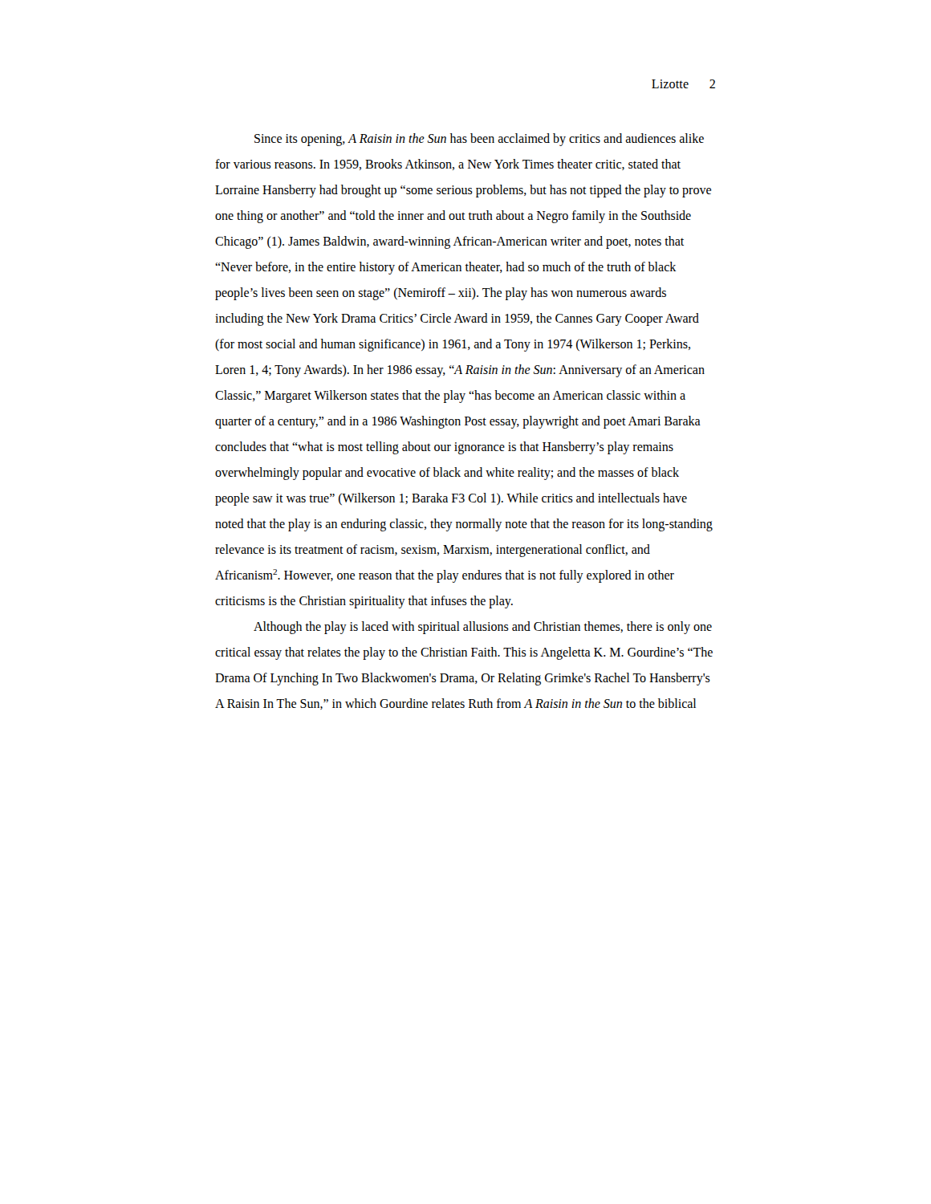Lizotte2
Since its opening, A Raisin in the Sun has been acclaimed by critics and audiences alike for various reasons. In 1959, Brooks Atkinson, a New York Times theater critic, stated that Lorraine Hansberry had brought up “some serious problems, but has not tipped the play to prove one thing or another” and “told the inner and out truth about a Negro family in the Southside Chicago” (1). James Baldwin, award-winning African-American writer and poet, notes that “Never before, in the entire history of American theater, had so much of the truth of black people’s lives been seen on stage” (Nemiroff – xii). The play has won numerous awards including the New York Drama Critics’ Circle Award in 1959, the Cannes Gary Cooper Award (for most social and human significance) in 1961, and a Tony in 1974 (Wilkerson 1; Perkins, Loren 1, 4; Tony Awards). In her 1986 essay, “A Raisin in the Sun: Anniversary of an American Classic,” Margaret Wilkerson states that the play “has become an American classic within a quarter of a century,” and in a 1986 Washington Post essay, playwright and poet Amari Baraka concludes that “what is most telling about our ignorance is that Hansberry’s play remains overwhelmingly popular and evocative of black and white reality; and the masses of black people saw it was true” (Wilkerson 1; Baraka F3 Col 1). While critics and intellectuals have noted that the play is an enduring classic, they normally note that the reason for its long-standing relevance is its treatment of racism, sexism, Marxism, intergenerational conflict, and Africanism2. However, one reason that the play endures that is not fully explored in other criticisms is the Christian spirituality that infuses the play.
Although the play is laced with spiritual allusions and Christian themes, there is only one critical essay that relates the play to the Christian Faith. This is Angeletta K. M. Gourdine’s “The Drama Of Lynching In Two Blackwomen's Drama, Or Relating Grimke's Rachel To Hansberry's A Raisin In The Sun,” in which Gourdine relates Ruth from A Raisin in the Sun to the biblical